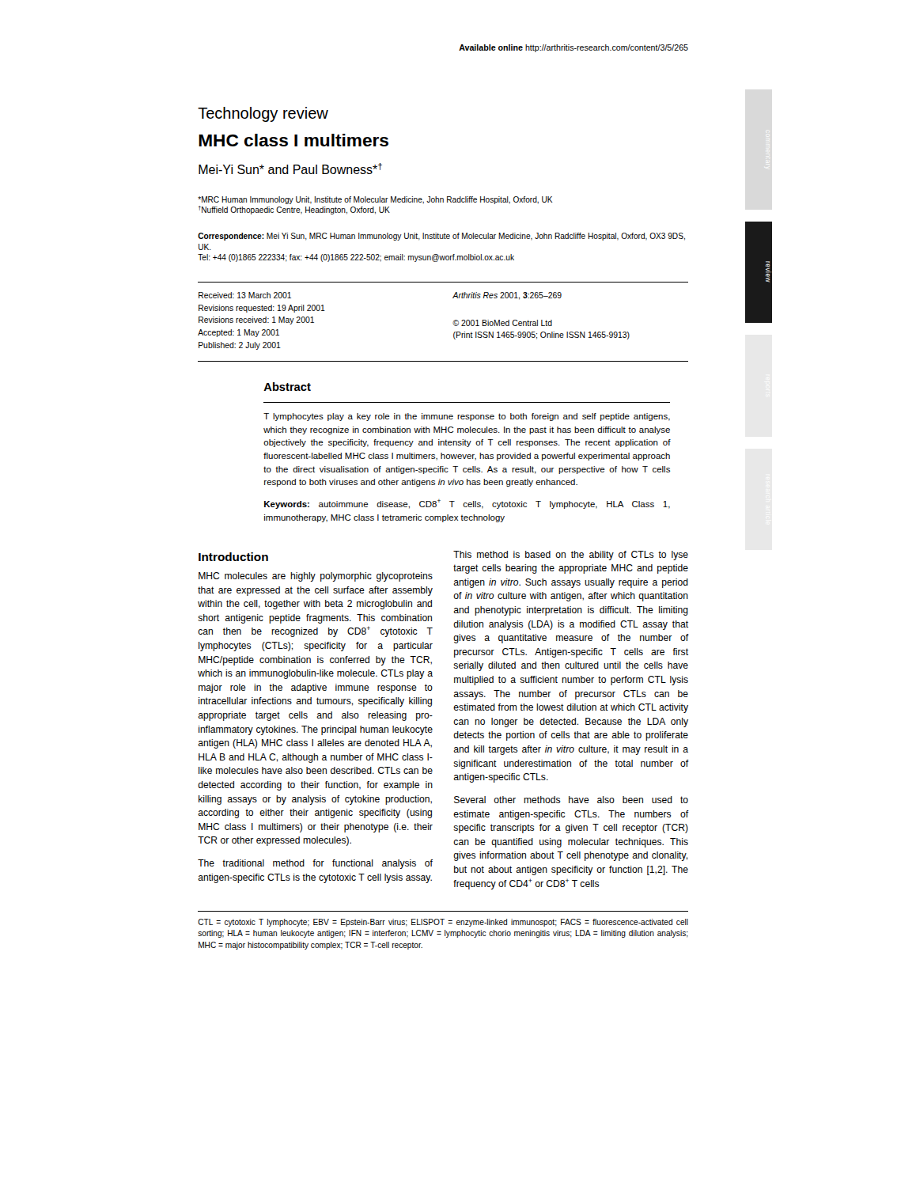commentary
review
reports
research article
Available online http://arthritis-research.com/content/3/5/265
Technology review
MHC class I multimers
Mei-Yi Sun* and Paul Bowness*†
*MRC Human Immunology Unit, Institute of Molecular Medicine, John Radcliffe Hospital, Oxford, UK
†Nuffield Orthopaedic Centre, Headington, Oxford, UK
Correspondence: Mei Yi Sun, MRC Human Immunology Unit, Institute of Molecular Medicine, John Radcliffe Hospital, Oxford, OX3 9DS, UK.
Tel: +44 (0)1865 222334; fax: +44 (0)1865 222-502; email: mysun@worf.molbiol.ox.ac.uk
Received: 13 March 2001
Revisions requested: 19 April 2001
Revisions received: 1 May 2001
Accepted: 1 May 2001
Published: 2 July 2001
Arthritis Res 2001, 3:265–269
© 2001 BioMed Central Ltd
(Print ISSN 1465-9905; Online ISSN 1465-9913)
Abstract
T lymphocytes play a key role in the immune response to both foreign and self peptide antigens, which they recognize in combination with MHC molecules. In the past it has been difficult to analyse objectively the specificity, frequency and intensity of T cell responses. The recent application of fluorescent-labelled MHC class I multimers, however, has provided a powerful experimental approach to the direct visualisation of antigen-specific T cells. As a result, our perspective of how T cells respond to both viruses and other antigens in vivo has been greatly enhanced.
Keywords: autoimmune disease, CD8+ T cells, cytotoxic T lymphocyte, HLA Class 1, immunotherapy, MHC class I tetrameric complex technology
Introduction
MHC molecules are highly polymorphic glycoproteins that are expressed at the cell surface after assembly within the cell, together with beta 2 microglobulin and short antigenic peptide fragments. This combination can then be recognized by CD8+ cytotoxic T lymphocytes (CTLs); specificity for a particular MHC/peptide combination is conferred by the TCR, which is an immunoglobulin-like molecule. CTLs play a major role in the adaptive immune response to intracellular infections and tumours, specifically killing appropriate target cells and also releasing pro-inflammatory cytokines. The principal human leukocyte antigen (HLA) MHC class I alleles are denoted HLA A, HLA B and HLA C, although a number of MHC class I-like molecules have also been described. CTLs can be detected according to their function, for example in killing assays or by analysis of cytokine production, according to either their antigenic specificity (using MHC class I multimers) or their phenotype (i.e. their TCR or other expressed molecules).
The traditional method for functional analysis of antigen-specific CTLs is the cytotoxic T cell lysis assay. This method is based on the ability of CTLs to lyse target cells bearing the appropriate MHC and peptide antigen in vitro. Such assays usually require a period of in vitro culture with antigen, after which quantitation and phenotypic interpretation is difficult. The limiting dilution analysis (LDA) is a modified CTL assay that gives a quantitative measure of the number of precursor CTLs. Antigen-specific T cells are first serially diluted and then cultured until the cells have multiplied to a sufficient number to perform CTL lysis assays. The number of precursor CTLs can be estimated from the lowest dilution at which CTL activity can no longer be detected. Because the LDA only detects the portion of cells that are able to proliferate and kill targets after in vitro culture, it may result in a significant underestimation of the total number of antigen-specific CTLs.
Several other methods have also been used to estimate antigen-specific CTLs. The numbers of specific transcripts for a given T cell receptor (TCR) can be quantified using molecular techniques. This gives information about T cell phenotype and clonality, but not about antigen specificity or function [1,2]. The frequency of CD4+ or CD8+ T cells
CTL = cytotoxic T lymphocyte; EBV = Epstein-Barr virus; ELISPOT = enzyme-linked immunospot; FACS = fluorescence-activated cell sorting; HLA = human leukocyte antigen; IFN = interferon; LCMV = lymphocytic chorio meningitis virus; LDA = limiting dilution analysis; MHC = major histocompatibility complex; TCR = T-cell receptor.